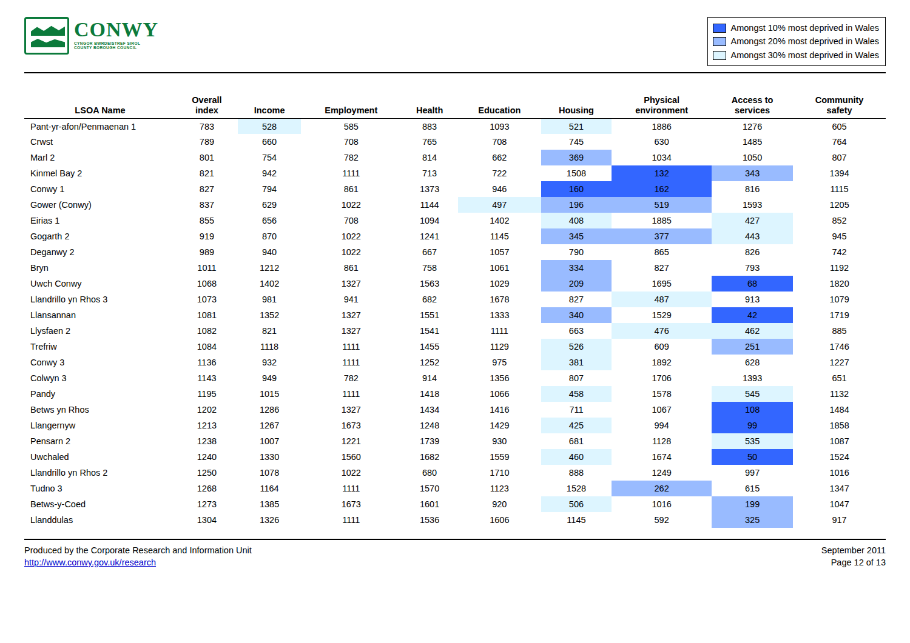CONWY
CYNGOR BWRDEISTREF SIROL
COUNTY BOROUGH COUNCIL
Amongst 10% most deprived in Wales
Amongst 20% most deprived in Wales
Amongst 30% most deprived in Wales
| LSOA Name | Overall index | Income | Employment | Health | Education | Housing | Physical environment | Access to services | Community safety |
| --- | --- | --- | --- | --- | --- | --- | --- | --- | --- |
| Pant-yr-afon/Penmaenan 1 | 783 | 528 | 585 | 883 | 1093 | 521 | 1886 | 1276 | 605 |
| Crwst | 789 | 660 | 708 | 765 | 708 | 745 | 630 | 1485 | 764 |
| Marl 2 | 801 | 754 | 782 | 814 | 662 | 369 | 1034 | 1050 | 807 |
| Kinmel Bay 2 | 821 | 942 | 1111 | 713 | 722 | 1508 | 132 | 343 | 1394 |
| Conwy 1 | 827 | 794 | 861 | 1373 | 946 | 160 | 162 | 816 | 1115 |
| Gower (Conwy) | 837 | 629 | 1022 | 1144 | 497 | 196 | 519 | 1593 | 1205 |
| Eirias 1 | 855 | 656 | 708 | 1094 | 1402 | 408 | 1885 | 427 | 852 |
| Gogarth 2 | 919 | 870 | 1022 | 1241 | 1145 | 345 | 377 | 443 | 945 |
| Deganwy 2 | 989 | 940 | 1022 | 667 | 1057 | 790 | 865 | 826 | 742 |
| Bryn | 1011 | 1212 | 861 | 758 | 1061 | 334 | 827 | 793 | 1192 |
| Uwch Conwy | 1068 | 1402 | 1327 | 1563 | 1029 | 209 | 1695 | 68 | 1820 |
| Llandrillo yn Rhos 3 | 1073 | 981 | 941 | 682 | 1678 | 827 | 487 | 913 | 1079 |
| Llansannan | 1081 | 1352 | 1327 | 1551 | 1333 | 340 | 1529 | 42 | 1719 |
| Llysfaen 2 | 1082 | 821 | 1327 | 1541 | 1111 | 663 | 476 | 462 | 885 |
| Trefriw | 1084 | 1118 | 1111 | 1455 | 1129 | 526 | 609 | 251 | 1746 |
| Conwy 3 | 1136 | 932 | 1111 | 1252 | 975 | 381 | 1892 | 628 | 1227 |
| Colwyn 3 | 1143 | 949 | 782 | 914 | 1356 | 807 | 1706 | 1393 | 651 |
| Pandy | 1195 | 1015 | 1111 | 1418 | 1066 | 458 | 1578 | 545 | 1132 |
| Betws yn Rhos | 1202 | 1286 | 1327 | 1434 | 1416 | 711 | 1067 | 108 | 1484 |
| Llangernyw | 1213 | 1267 | 1673 | 1248 | 1429 | 425 | 994 | 99 | 1858 |
| Pensarn 2 | 1238 | 1007 | 1221 | 1739 | 930 | 681 | 1128 | 535 | 1087 |
| Uwchaled | 1240 | 1330 | 1560 | 1682 | 1559 | 460 | 1674 | 50 | 1524 |
| Llandrillo yn Rhos 2 | 1250 | 1078 | 1022 | 680 | 1710 | 888 | 1249 | 997 | 1016 |
| Tudno 3 | 1268 | 1164 | 1111 | 1570 | 1123 | 1528 | 262 | 615 | 1347 |
| Betws-y-Coed | 1273 | 1385 | 1673 | 1601 | 920 | 506 | 1016 | 199 | 1047 |
| Llanddulas | 1304 | 1326 | 1111 | 1536 | 1606 | 1145 | 592 | 325 | 917 |
Produced by the Corporate Research and Information Unit
http://www.conwy.gov.uk/research
September 2011
Page 12 of 13